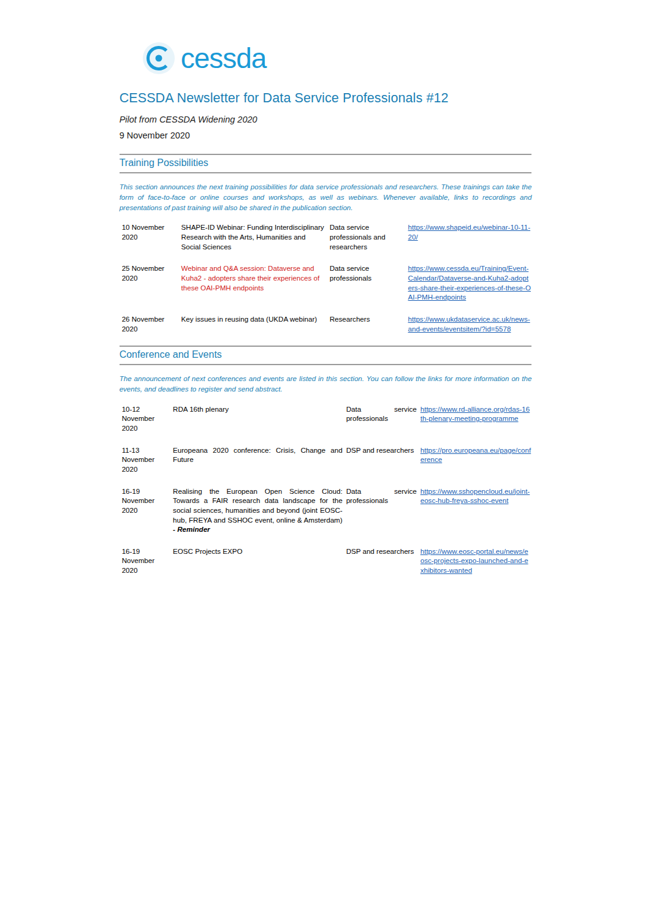cessda
CESSDA Newsletter for Data Service Professionals #12
Pilot from CESSDA Widening 2020
9 November 2020
Training Possibilities
This section announces the next training possibilities for data service professionals and researchers. These trainings can take the form of face-to-face or online courses and workshops, as well as webinars. Whenever available, links to recordings and presentations of past training will also be shared in the publication section.
| 10 November 2020 | SHAPE-ID Webinar: Funding Interdisciplinary Research with the Arts, Humanities and Social Sciences | Data service professionals and researchers | https://www.shapeid.eu/webinar-10-11-20/ |
| 25 November 2020 | Webinar and Q&A session: Dataverse and Kuha2 - adopters share their experiences of these OAI-PMH endpoints | Data service professionals | https://www.cessda.eu/Training/Event-Calendar/Dataverse-and-Kuha2-adopters-share-their-experiences-of-these-OAI-PMH-endpoints |
| 26 November 2020 | Key issues in reusing data (UKDA webinar) | Researchers | https://www.ukdataservice.ac.uk/news-and-events/eventsitem/?id=5578 |
Conference and Events
The announcement of next conferences and events are listed in this section. You can follow the links for more information on the events, and deadlines to register and send abstract.
| 10-12 November 2020 | RDA 16th plenary | Data service professionals | https://www.rd-alliance.org/rdas-16th-plenary-meeting-programme |
| 11-13 November 2020 | Europeana 2020 conference: Crisis, Change and Future | DSP and researchers | https://pro.europeana.eu/page/conference |
| 16-19 November 2020 | Realising the European Open Science Cloud: Towards a FAIR research data landscape for the social sciences, humanities and beyond (joint EOSC-hub, FREYA and SSHOC event, online & Amsterdam) - Reminder | Data service professionals | https://www.sshopencloud.eu/joint-eosc-hub-freya-sshoc-event |
| 16-19 November 2020 | EOSC Projects EXPO | DSP and researchers | https://www.eosc-portal.eu/news/eosc-projects-expo-launched-and-exhibitors-wanted |